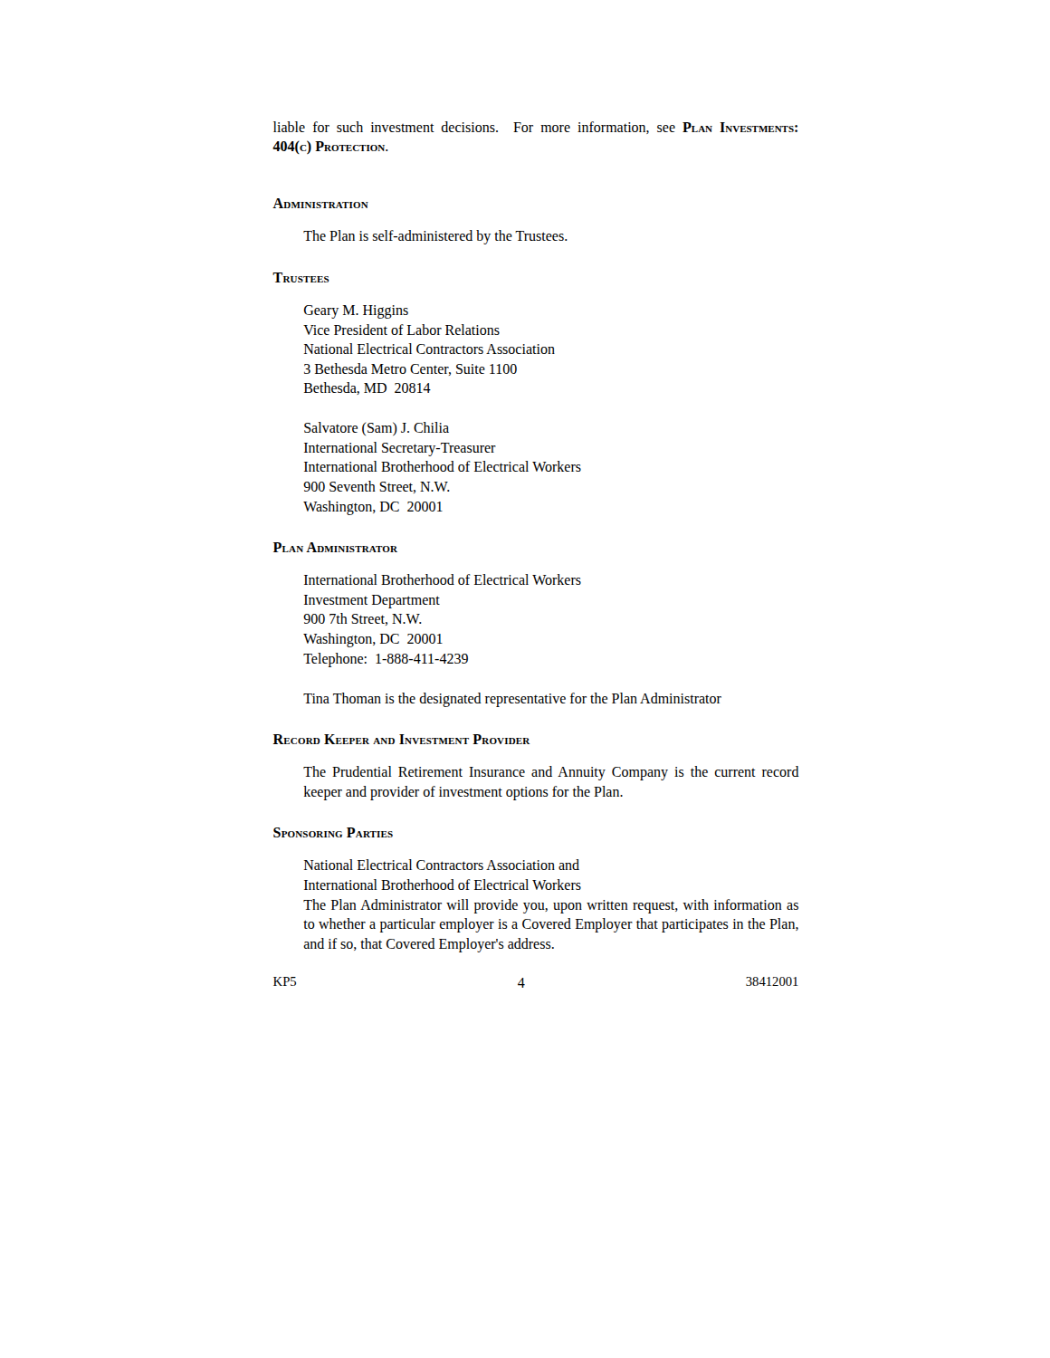liable for such investment decisions. For more information, see Plan Investments: 404(c) Protection.
Administration
The Plan is self-administered by the Trustees.
Trustees
Geary M. Higgins
Vice President of Labor Relations
National Electrical Contractors Association
3 Bethesda Metro Center, Suite 1100
Bethesda, MD 20814
Salvatore (Sam) J. Chilia
International Secretary-Treasurer
International Brotherhood of Electrical Workers
900 Seventh Street, N.W.
Washington, DC 20001
Plan Administrator
International Brotherhood of Electrical Workers
Investment Department
900 7th Street, N.W.
Washington, DC 20001
Telephone: 1-888-411-4239
Tina Thoman is the designated representative for the Plan Administrator
Record Keeper and Investment Provider
The Prudential Retirement Insurance and Annuity Company is the current record keeper and provider of investment options for the Plan.
Sponsoring Parties
National Electrical Contractors Association and
International Brotherhood of Electrical Workers
The Plan Administrator will provide you, upon written request, with information as to whether a particular employer is a Covered Employer that participates in the Plan, and if so, that Covered Employer's address.
KP5 38412001
4